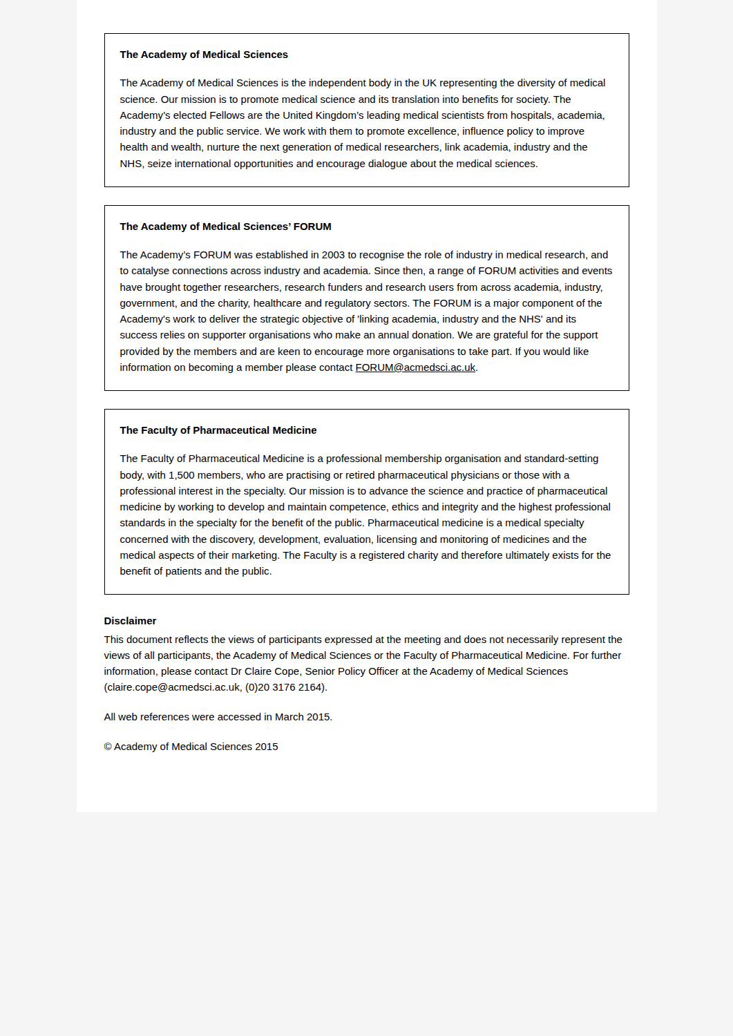The Academy of Medical Sciences
The Academy of Medical Sciences is the independent body in the UK representing the diversity of medical science. Our mission is to promote medical science and its translation into benefits for society. The Academy’s elected Fellows are the United Kingdom’s leading medical scientists from hospitals, academia, industry and the public service. We work with them to promote excellence, influence policy to improve health and wealth, nurture the next generation of medical researchers, link academia, industry and the NHS, seize international opportunities and encourage dialogue about the medical sciences.
The Academy of Medical Sciences’ FORUM
The Academy’s FORUM was established in 2003 to recognise the role of industry in medical research, and to catalyse connections across industry and academia. Since then, a range of FORUM activities and events have brought together researchers, research funders and research users from across academia, industry, government, and the charity, healthcare and regulatory sectors. The FORUM is a major component of the Academy's work to deliver the strategic objective of 'linking academia, industry and the NHS' and its success relies on supporter organisations who make an annual donation. We are grateful for the support provided by the members and are keen to encourage more organisations to take part. If you would like information on becoming a member please contact FORUM@acmedsci.ac.uk.
The Faculty of Pharmaceutical Medicine
The Faculty of Pharmaceutical Medicine is a professional membership organisation and standard-setting body, with 1,500 members, who are practising or retired pharmaceutical physicians or those with a professional interest in the specialty. Our mission is to advance the science and practice of pharmaceutical medicine by working to develop and maintain competence, ethics and integrity and the highest professional standards in the specialty for the benefit of the public. Pharmaceutical medicine is a medical specialty concerned with the discovery, development, evaluation, licensing and monitoring of medicines and the medical aspects of their marketing. The Faculty is a registered charity and therefore ultimately exists for the benefit of patients and the public.
Disclaimer
This document reflects the views of participants expressed at the meeting and does not necessarily represent the views of all participants, the Academy of Medical Sciences or the Faculty of Pharmaceutical Medicine. For further information, please contact Dr Claire Cope, Senior Policy Officer at the Academy of Medical Sciences (claire.cope@acmedsci.ac.uk, (0)20 3176 2164).
All web references were accessed in March 2015.
© Academy of Medical Sciences 2015